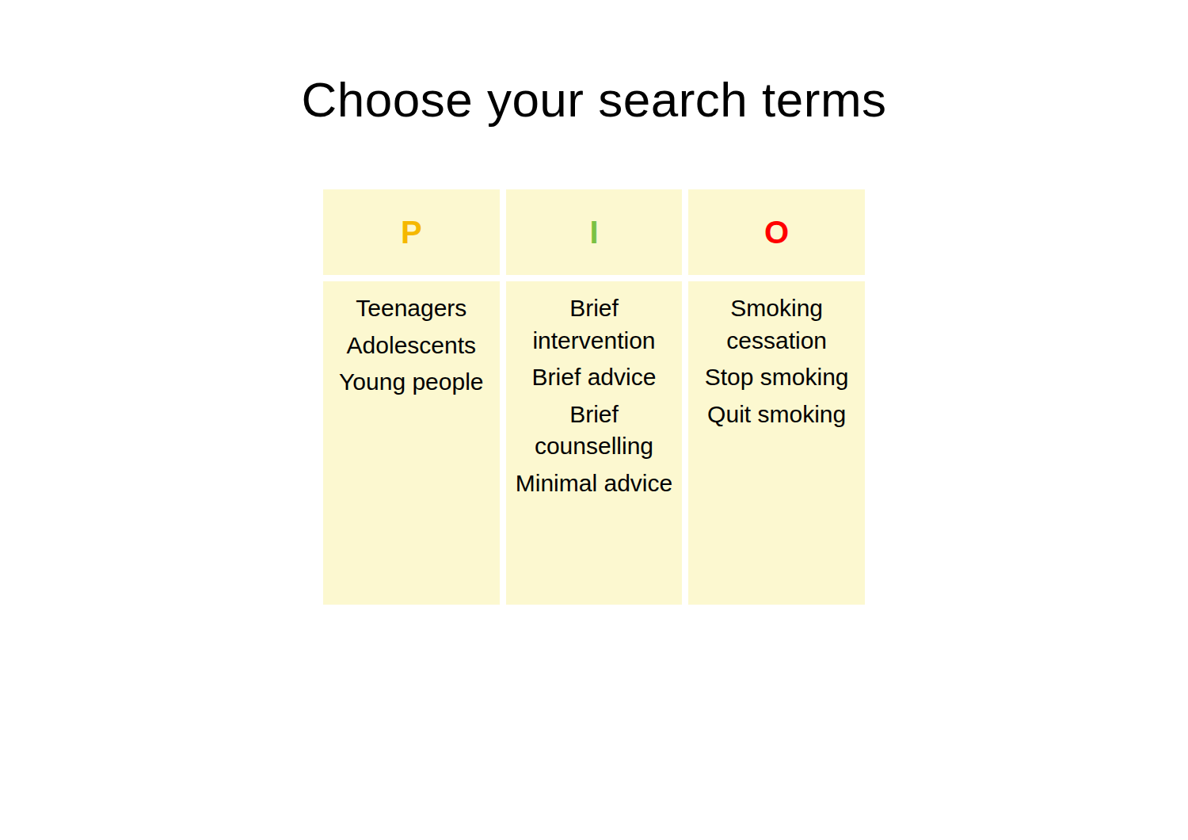Choose your search terms
| P | I | O |
| --- | --- | --- |
| Teenagers Adolescents Young people | Brief intervention Brief advice Brief counselling Minimal advice | Smoking cessation Stop smoking Quit smoking |